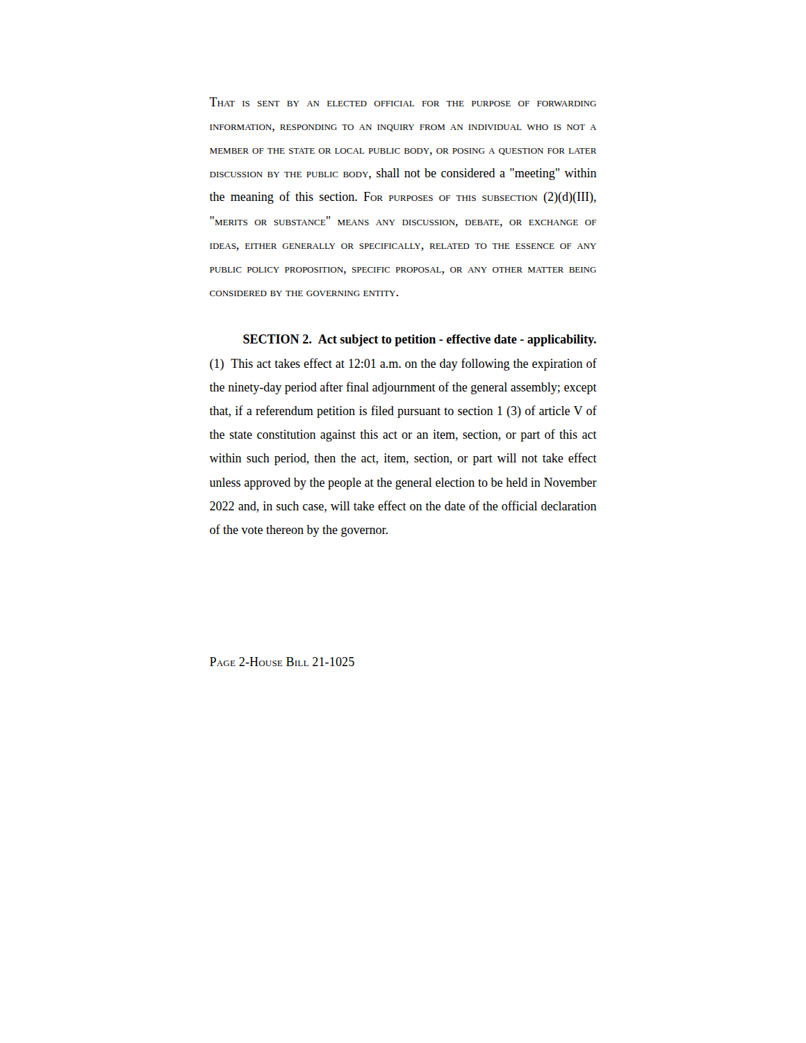That is sent by an elected official for the purpose of forwarding information, responding to an inquiry from an individual who is not a member of the state or local public body, or posing a question for later discussion by the public body, shall not be considered a "meeting" within the meaning of this section. For purposes of this subsection (2)(d)(III), "merits or substance" means any discussion, debate, or exchange of ideas, either generally or specifically, related to the essence of any public policy proposition, specific proposal, or any other matter being considered by the governing entity.
SECTION 2. Act subject to petition - effective date - applicability. (1) This act takes effect at 12:01 a.m. on the day following the expiration of the ninety-day period after final adjournment of the general assembly; except that, if a referendum petition is filed pursuant to section 1 (3) of article V of the state constitution against this act or an item, section, or part of this act within such period, then the act, item, section, or part will not take effect unless approved by the people at the general election to be held in November 2022 and, in such case, will take effect on the date of the official declaration of the vote thereon by the governor.
Page 2-House Bill 21-1025